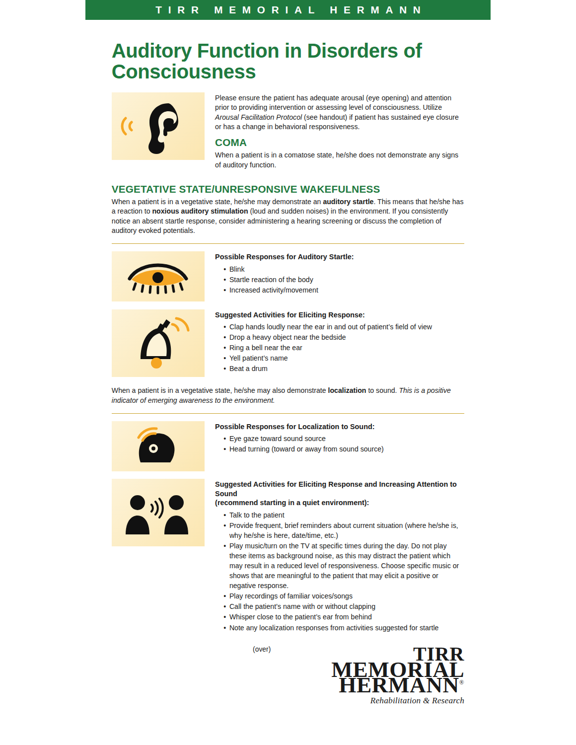TIRR MEMORIAL HERMANN
Auditory Function in Disorders of Consciousness
Please ensure the patient has adequate arousal (eye opening) and attention prior to providing intervention or assessing level of consciousness. Utilize Arousal Facilitation Protocol (see handout) if patient has sustained eye closure or has a change in behavioral responsiveness.
COMA
When a patient is in a comatose state, he/she does not demonstrate any signs of auditory function.
VEGETATIVE STATE/UNRESPONSIVE WAKEFULNESS
When a patient is in a vegetative state, he/she may demonstrate an auditory startle. This means that he/she has a reaction to noxious auditory stimulation (loud and sudden noises) in the environment. If you consistently notice an absent startle response, consider administering a hearing screening or discuss the completion of auditory evoked potentials.
Possible Responses for Auditory Startle:
Blink
Startle reaction of the body
Increased activity/movement
Suggested Activities for Eliciting Response:
Clap hands loudly near the ear in and out of patient’s field of view
Drop a heavy object near the bedside
Ring a bell near the ear
Yell patient’s name
Beat a drum
When a patient is in a vegetative state, he/she may also demonstrate localization to sound. This is a positive indicator of emerging awareness to the environment.
Possible Responses for Localization to Sound:
Eye gaze toward sound source
Head turning (toward or away from sound source)
Suggested Activities for Eliciting Response and Increasing Attention to Sound
(recommend starting in a quiet environment):
Talk to the patient
Provide frequent, brief reminders about current situation (where he/she is, why he/she is here, date/time, etc.)
Play music/turn on the TV at specific times during the day. Do not play these items as background noise, as this may distract the patient which may result in a reduced level of responsiveness. Choose specific music or shows that are meaningful to the patient that may elicit a positive or negative response.
Play recordings of familiar voices/songs
Call the patient’s name with or without clapping
Whisper close to the patient’s ear from behind
Note any localization responses from activities suggested for startle
(over)
TIRR MEMORIAL HERMANN® Rehabilitation & Research